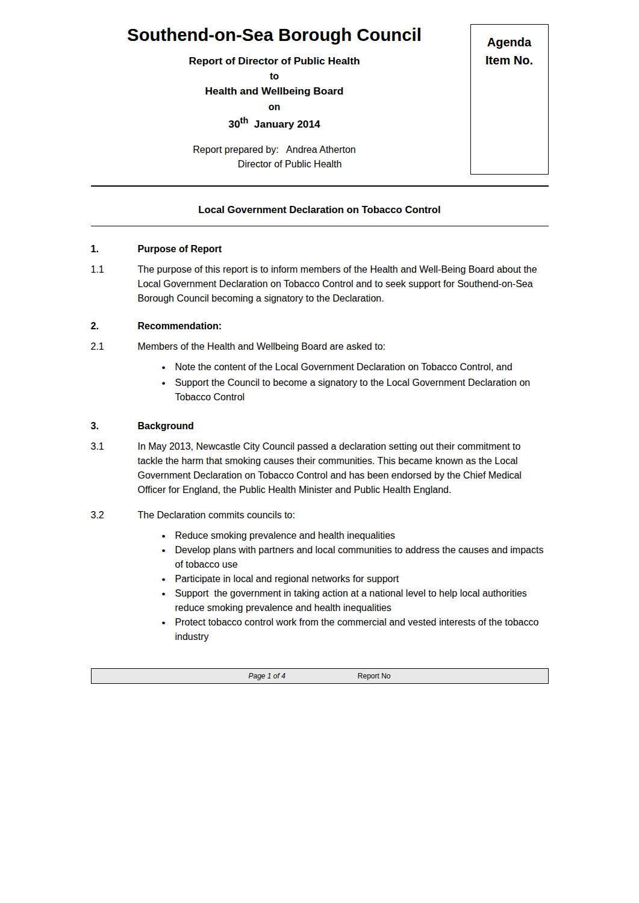Southend-on-Sea Borough Council
Report of Director of Public Health
to
Health and Wellbeing Board
on
30th January 2014
Report prepared by: Andrea Atherton Director of Public Health
Agenda
Item No.
Local Government Declaration on Tobacco Control
1.
Purpose of Report
1.1
The purpose of this report is to inform members of the Health and Well-Being Board about the Local Government Declaration on Tobacco Control and to seek support for Southend-on-Sea Borough Council becoming a signatory to the Declaration.
2.
Recommendation:
2.1
Members of the Health and Wellbeing Board are asked to:
Note the content of the Local Government Declaration on Tobacco Control, and
Support the Council to become a signatory to the Local Government Declaration on Tobacco Control
3.
Background
3.1
In May 2013, Newcastle City Council passed a declaration setting out their commitment to tackle the harm that smoking causes their communities. This became known as the Local Government Declaration on Tobacco Control and has been endorsed by the Chief Medical Officer for England, the Public Health Minister and Public Health England.
3.2
The Declaration commits councils to:
Reduce smoking prevalence and health inequalities
Develop plans with partners and local communities to address the causes and impacts of tobacco use
Participate in local and regional networks for support
Support the government in taking action at a national level to help local authorities reduce smoking prevalence and health inequalities
Protect tobacco control work from the commercial and vested interests of the tobacco industry
Page 1 of 4 Report No